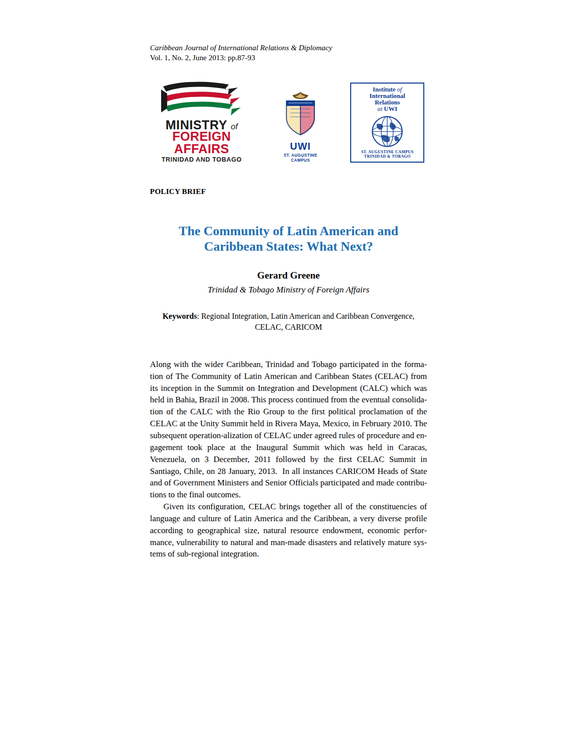Caribbean Journal of International Relations & Diplomacy
Vol. 1, No. 2, June 2013: pp.87-93
MINISTRY of
FOREIGN AFFAIRS
TRINIDAD AND TOBAGO
UWI
ST. AUGUSTINE
CAMPUS
Institute of
International
Relations
at UWI
ST. AUGUSTINE CAMPUS
TRINIDAD & TOBAGO
POLICY BRIEF
The Community of Latin American and
Caribbean States: What Next?
Gerard Greene
Trinidad & Tobago Ministry of Foreign Affairs
Keywords: Regional Integration, Latin American and Caribbean Convergence, CELAC, CARICOM
Along with the wider Caribbean, Trinidad and Tobago participated in the formation of The Community of Latin American and Caribbean States (CELAC) from its inception in the Summit on Integration and Development (CALC) which was held in Bahia, Brazil in 2008. This process continued from the eventual consolidation of the CALC with the Rio Group to the first political proclamation of the CELAC at the Unity Summit held in Rivera Maya, Mexico, in February 2010. The subsequent operation-alization of CELAC under agreed rules of procedure and engagement took place at the Inaugural Summit which was held in Caracas, Venezuela, on 3 December, 2011 followed by the first CELAC Summit in Santiago, Chile, on 28 January, 2013. In all instances CARICOM Heads of State and of Government Ministers and Senior Officials participated and made contributions to the final outcomes.
Given its configuration, CELAC brings together all of the constituencies of language and culture of Latin America and the Caribbean, a very diverse profile according to geographical size, natural resource endowment, economic performance, vulnerability to natural and man-made disasters and relatively mature systems of sub-regional integration.